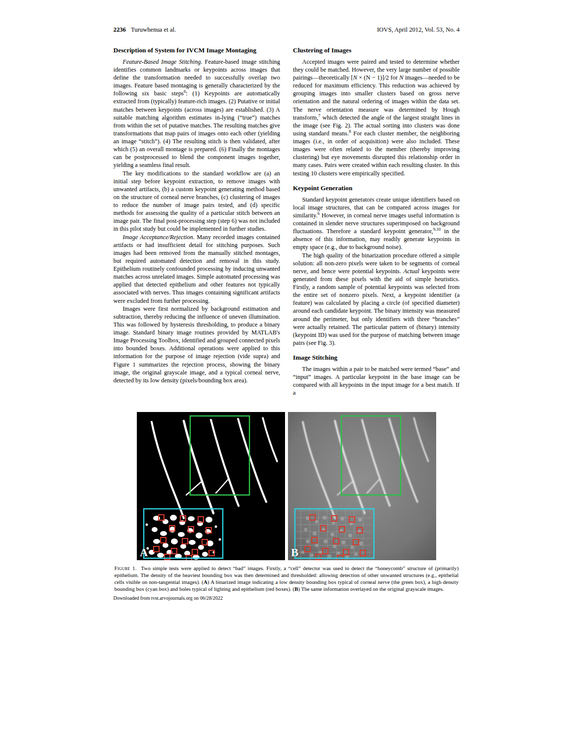2236 Turuwhenua et al.
IOVS, April 2012, Vol. 53, No. 4
Description of System for IVCM Image Montaging
Feature-Based Image Stitching. Feature-based image stitching identifies common landmarks or keypoints across images that define the transformation needed to successfully overlap two images. Feature based montaging is generally characterized by the following six basic steps6: (1) Keypoints are automatically extracted from (typically) feature-rich images. (2) Putative or initial matches between keypoints (across images) are established. (3) A suitable matching algorithm estimates in-lying (“true”) matches from within the set of putative matches. The resulting matches give transformations that map pairs of images onto each other (yielding an image “stitch”). (4) The resulting stitch is then validated, after which (5) an overall montage is prepared. (6) Finally the montages can be postprocessed to blend the component images together, yielding a seamless final result.
The key modifications to the standard workflow are (a) an initial step before keypoint extraction, to remove images with unwanted artifacts, (b) a custom keypoint generating method based on the structure of corneal nerve branches, (c) clustering of images to reduce the number of image pairs tested, and (d) specific methods for assessing the quality of a particular stitch between an image pair. The final post-processing step (step 6) was not included in this pilot study but could be implemented in further studies.
Image Acceptance/Rejection. Many recorded images contained artifacts or had insufficient detail for stitching purposes. Such images had been removed from the manually stitched montages, but required automated detection and removal in this study. Epithelium routinely confounded processing by inducing unwanted matches across unrelated images. Simple automated processing was applied that detected epithelium and other features not typically associated with nerves. Thus images containing significant artifacts were excluded from further processing.
Images were first normalized by background estimation and subtraction, thereby reducing the influence of uneven illumination. This was followed by hysteresis thresholding, to produce a binary image. Standard binary image routines provided by MATLAB's Image Processing Toolbox, identified and grouped connected pixels into bounded boxes. Additional operations were applied to this information for the purpose of image rejection (vide supra) and Figure 1 summarizes the rejection process, showing the binary image, the original grayscale image, and a typical corneal nerve, detected by its low density (pixels/bounding box area).
Clustering of Images
Accepted images were paired and tested to determine whether they could be matched. However, the very large number of possible pairings—theoretically [N × (N − 1)]/2 for N images—needed to be reduced for maximum efficiency. This reduction was achieved by grouping images into smaller clusters based on gross nerve orientation and the natural ordering of images within the data set. The nerve orientation measure was determined by Hough transform,7 which detected the angle of the largest straight lines in the image (see Fig. 2). The actual sorting into clusters was done using standard means.8 For each cluster member, the neighboring images (i.e., in order of acquisition) were also included. These images were often related to the member (thereby improving clustering) but eye movements disrupted this relationship order in many cases. Pairs were created within each resulting cluster. In this testing 10 clusters were empirically specified.
Keypoint Generation
Standard keypoint generators create unique identifiers based on local image structures, that can be compared across images for similarity.6 However, in corneal nerve images useful information is contained in slender nerve structures superimposed on background fluctuations. Therefore a standard keypoint generator,9,10 in the absence of this information, may readily generate keypoints in empty space (e.g., due to background noise).
The high quality of the binarization procedure offered a simple solution: all non-zero pixels were taken to be segments of corneal nerve, and hence were potential keypoints. Actual keypoints were generated from these pixels with the aid of simple heuristics. Firstly, a random sample of potential keypoints was selected from the entire set of nonzero pixels. Next, a keypoint identifier (a feature) was calculated by placing a circle (of specified diameter) around each candidate keypoint. The binary intensity was measured around the perimeter, but only identifiers with three “branches” were actually retained. The particular pattern of (binary) intensity (keypoint ID) was used for the purpose of matching between image pairs (see Fig. 3).
Image Stitching
The images within a pair to be matched were termed “base” and “input” images. A particular keypoint in the base image can be compared with all keypoints in the input image for a best match. If a
A
B
Figure 1. Two simple tests were applied to detect “bad” images. Firstly, a “cell” detector was used to detect the “honeycomb” structure of (primarily) epithelium. The density of the heaviest bounding box was then determined and thresholded: allowing detection of other unwanted structures (e.g., epithelial cells visible on non-tangential images). (A) A binarized image indicating a low density bounding box typical of corneal nerve (the green box), a high density bounding box (cyan box) and holes typical of lighting and epithelium (red boxes). (B) The same information overlayed on the original grayscale images.
Downloaded from tvst.arvojournals.org on 06/28/2022